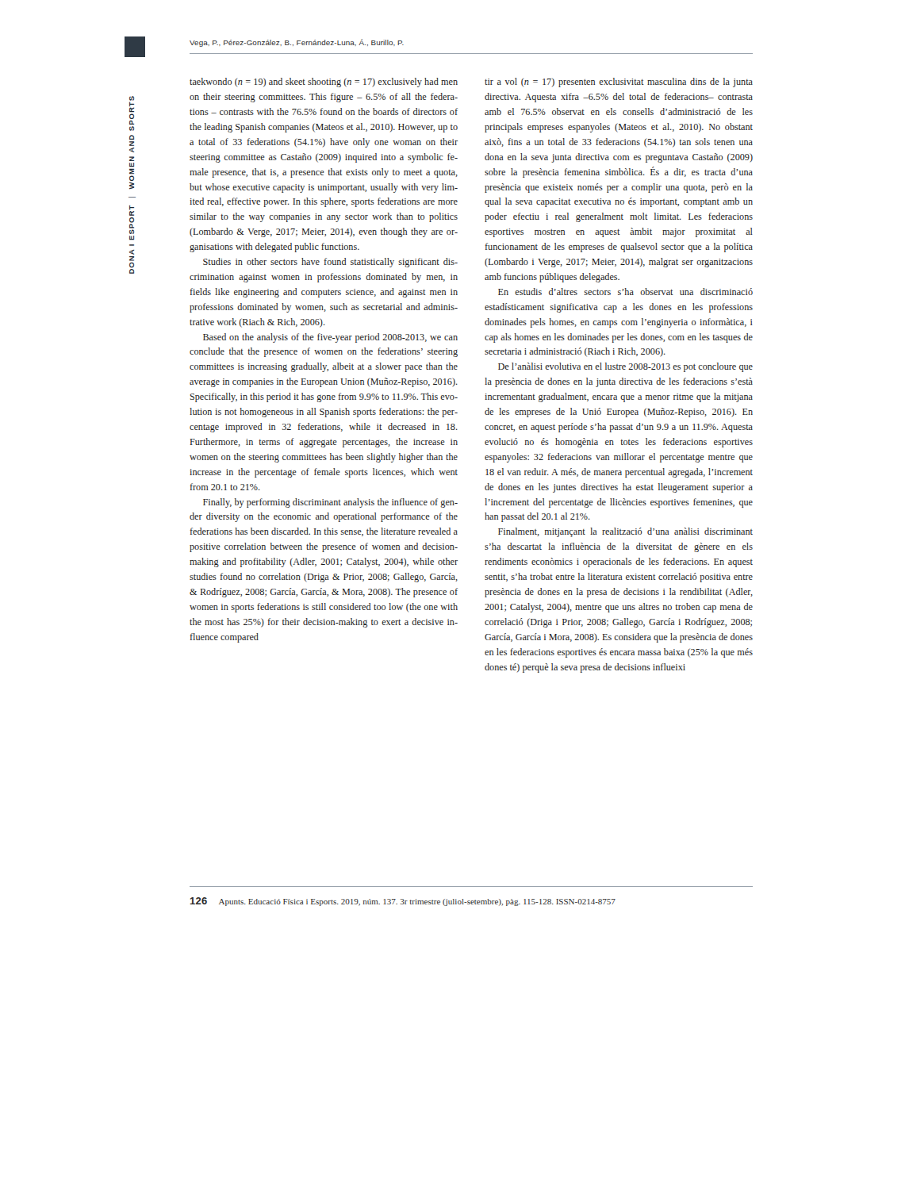Dona i esport | Women and sports
Vega, P., Pérez-González, B., Fernández-Luna, Á., Burillo, P.
taekwondo (n = 19) and skeet shooting (n = 17) exclusively had men on their steering committees. This figure – 6.5% of all the federations – contrasts with the 76.5% found on the boards of directors of the leading Spanish companies (Mateos et al., 2010). However, up to a total of 33 federations (54.1%) have only one woman on their steering committee as Castaño (2009) inquired into a symbolic female presence, that is, a presence that exists only to meet a quota, but whose executive capacity is unimportant, usually with very limited real, effective power. In this sphere, sports federations are more similar to the way companies in any sector work than to politics (Lombardo & Verge, 2017; Meier, 2014), even though they are organisations with delegated public functions.
Studies in other sectors have found statistically significant discrimination against women in professions dominated by men, in fields like engineering and computers science, and against men in professions dominated by women, such as secretarial and administrative work (Riach & Rich, 2006).
Based on the analysis of the five-year period 2008-2013, we can conclude that the presence of women on the federations’ steering committees is increasing gradually, albeit at a slower pace than the average in companies in the European Union (Muñoz-Repiso, 2016). Specifically, in this period it has gone from 9.9% to 11.9%. This evolution is not homogeneous in all Spanish sports federations: the percentage improved in 32 federations, while it decreased in 18. Furthermore, in terms of aggregate percentages, the increase in women on the steering committees has been slightly higher than the increase in the percentage of female sports licences, which went from 20.1 to 21%.
Finally, by performing discriminant analysis the influence of gender diversity on the economic and operational performance of the federations has been discarded. In this sense, the literature revealed a positive correlation between the presence of women and decision-making and profitability (Adler, 2001; Catalyst, 2004), while other studies found no correlation (Driga & Prior, 2008; Gallego, García, & Rodríguez, 2008; García, García, & Mora, 2008). The presence of women in sports federations is still considered too low (the one with the most has 25%) for their decision-making to exert a decisive influence compared
tir a vol (n = 17) presenten exclusivitat masculina dins de la junta directiva. Aquesta xifra –6.5% del total de federacions– contrasta amb el 76.5% observat en els consells d’administració de les principals empreses espanyoles (Mateos et al., 2010). No obstant això, fins a un total de 33 federacions (54.1%) tan sols tenen una dona en la seva junta directiva com es preguntava Castaño (2009) sobre la presència femenina simbòlica. És a dir, es tracta d’una presència que existeix només per a complir una quota, però en la qual la seva capacitat executiva no és important, comptant amb un poder efectiu i real generalment molt limitat. Les federacions esportives mostren en aquest àmbit major proximitat al funcionament de les empreses de qualsevol sector que a la política (Lombardo i Verge, 2017; Meier, 2014), malgrat ser organitzacions amb funcions públiques delegades.
En estudis d’altres sectors s’ha observat una discriminació estadísticament significativa cap a les dones en les professions dominades pels homes, en camps com l’enginyeria o informàtica, i cap als homes en les dominades per les dones, com en les tasques de secretaria i administració (Riach i Rich, 2006).
De l’anàlisi evolutiva en el lustre 2008-2013 es pot concloure que la presència de dones en la junta directiva de les federacions s’està incrementant gradualment, encara que a menor ritme que la mitjana de les empreses de la Unió Europea (Muñoz-Repiso, 2016). En concret, en aquest període s’ha passat d’un 9.9 a un 11.9%. Aquesta evolució no és homogènia en totes les federacions esportives espanyoles: 32 federacions van millorar el percentatge mentre que 18 el van reduir. A més, de manera percentual agregada, l’increment de dones en les juntes directives ha estat lleugerament superior a l’increment del percentatge de llicències esportives femenines, que han passat del 20.1 al 21%.
Finalment, mitjançant la realització d’una anàlisi discriminant s’ha descartat la influència de la diversitat de gènere en els rendiments econòmics i operacionals de les federacions. En aquest sentit, s’ha trobat entre la literatura existent correlació positiva entre presència de dones en la presa de decisions i la rendibilitat (Adler, 2001; Catalyst, 2004), mentre que uns altres no troben cap mena de correlació (Driga i Prior, 2008; Gallego, García i Rodríguez, 2008; García, García i Mora, 2008). Es considera que la presència de dones en les federacions esportives és encara massa baixa (25% la que més dones té) perquè la seva presa de decisions influeixi
126 Apunts. Educació Física i Esports. 2019, núm. 137. 3r trimestre (juliol-setembre), pàg. 115-128. ISSN-0214-8757